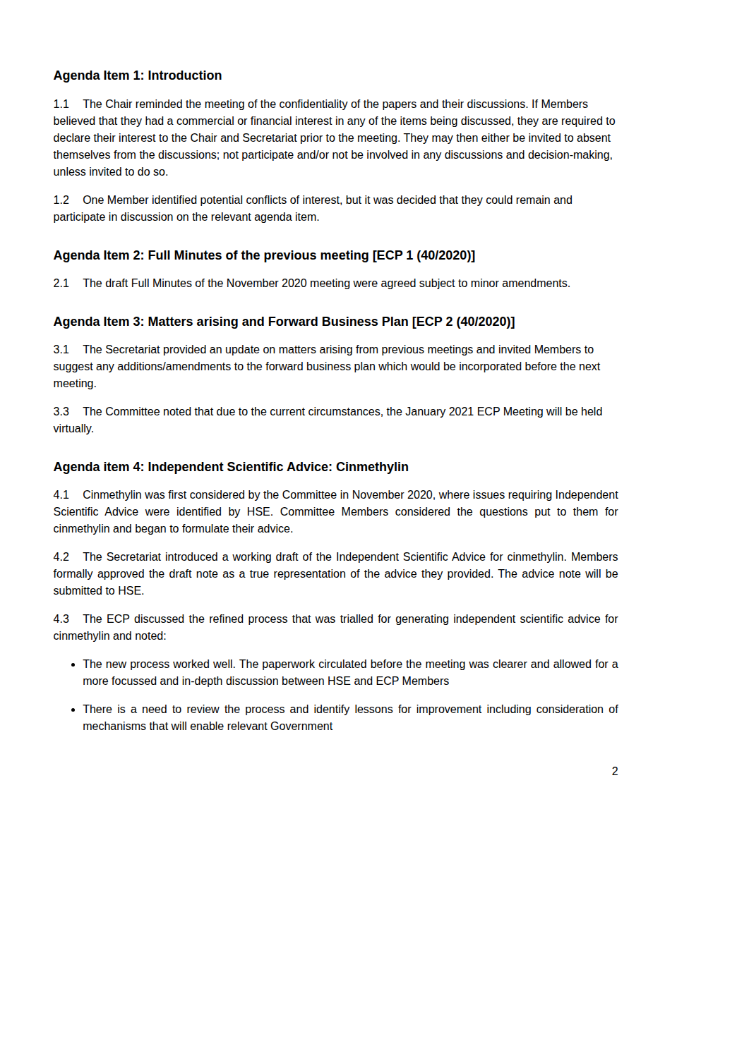Agenda Item 1: Introduction
1.1 The Chair reminded the meeting of the confidentiality of the papers and their discussions. If Members believed that they had a commercial or financial interest in any of the items being discussed, they are required to declare their interest to the Chair and Secretariat prior to the meeting. They may then either be invited to absent themselves from the discussions; not participate and/or not be involved in any discussions and decision-making, unless invited to do so.
1.2 One Member identified potential conflicts of interest, but it was decided that they could remain and participate in discussion on the relevant agenda item.
Agenda Item 2: Full Minutes of the previous meeting [ECP 1 (40/2020)]
2.1 The draft Full Minutes of the November 2020 meeting were agreed subject to minor amendments.
Agenda Item 3: Matters arising and Forward Business Plan [ECP 2 (40/2020)]
3.1 The Secretariat provided an update on matters arising from previous meetings and invited Members to suggest any additions/amendments to the forward business plan which would be incorporated before the next meeting.
3.3 The Committee noted that due to the current circumstances, the January 2021 ECP Meeting will be held virtually.
Agenda item 4: Independent Scientific Advice: Cinmethylin
4.1 Cinmethylin was first considered by the Committee in November 2020, where issues requiring Independent Scientific Advice were identified by HSE. Committee Members considered the questions put to them for cinmethylin and began to formulate their advice.
4.2 The Secretariat introduced a working draft of the Independent Scientific Advice for cinmethylin. Members formally approved the draft note as a true representation of the advice they provided. The advice note will be submitted to HSE.
4.3 The ECP discussed the refined process that was trialled for generating independent scientific advice for cinmethylin and noted:
The new process worked well. The paperwork circulated before the meeting was clearer and allowed for a more focussed and in-depth discussion between HSE and ECP Members
There is a need to review the process and identify lessons for improvement including consideration of mechanisms that will enable relevant Government
2